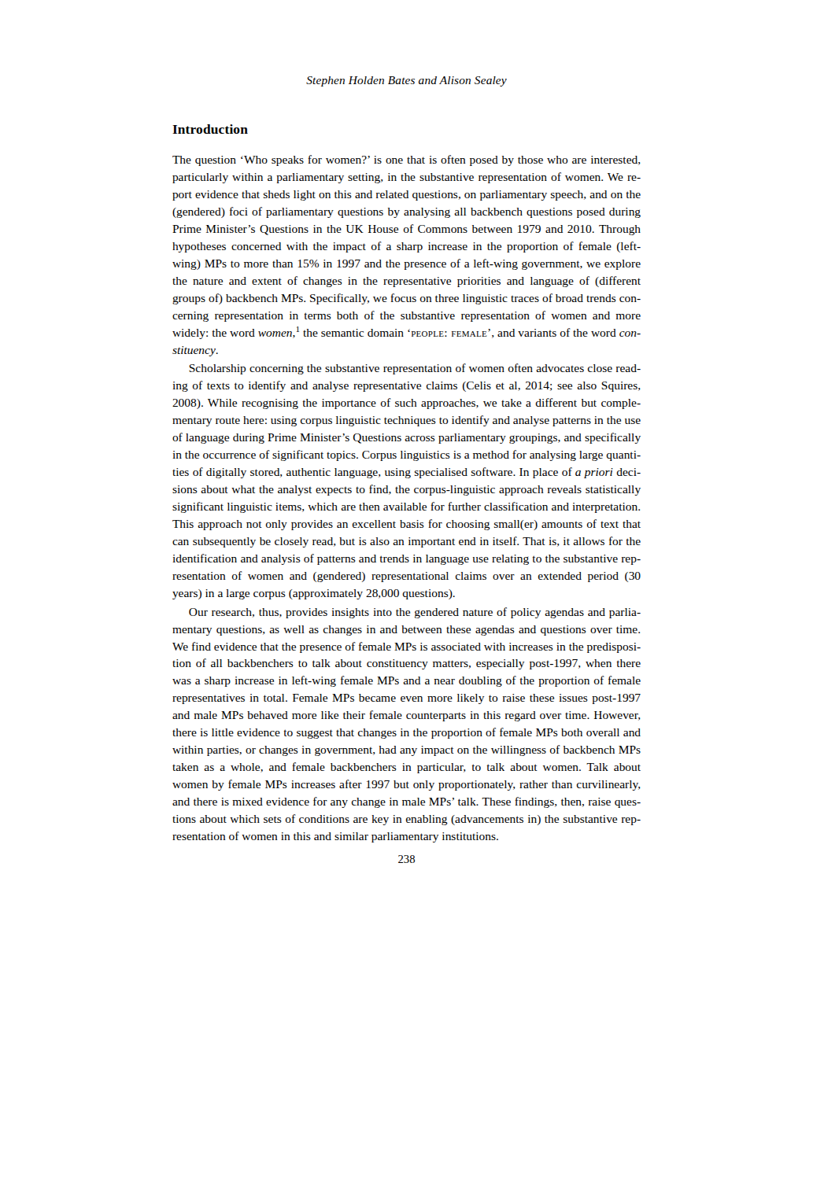Stephen Holden Bates and Alison Sealey
Introduction
The question ‘Who speaks for women?’ is one that is often posed by those who are interested, particularly within a parliamentary setting, in the substantive representation of women. We report evidence that sheds light on this and related questions, on parliamentary speech, and on the (gendered) foci of parliamentary questions by analysing all backbench questions posed during Prime Minister’s Questions in the UK House of Commons between 1979 and 2010. Through hypotheses concerned with the impact of a sharp increase in the proportion of female (left-wing) MPs to more than 15% in 1997 and the presence of a left-wing government, we explore the nature and extent of changes in the representative priorities and language of (different groups of) backbench MPs. Specifically, we focus on three linguistic traces of broad trends concerning representation in terms both of the substantive representation of women and more widely: the word women,1 the semantic domain ‘people: female’, and variants of the word constituency.
Scholarship concerning the substantive representation of women often advocates close reading of texts to identify and analyse representative claims (Celis et al, 2014; see also Squires, 2008). While recognising the importance of such approaches, we take a different but complementary route here: using corpus linguistic techniques to identify and analyse patterns in the use of language during Prime Minister’s Questions across parliamentary groupings, and specifically in the occurrence of significant topics. Corpus linguistics is a method for analysing large quantities of digitally stored, authentic language, using specialised software. In place of a priori decisions about what the analyst expects to find, the corpus-linguistic approach reveals statistically significant linguistic items, which are then available for further classification and interpretation. This approach not only provides an excellent basis for choosing small(er) amounts of text that can subsequently be closely read, but is also an important end in itself. That is, it allows for the identification and analysis of patterns and trends in language use relating to the substantive representation of women and (gendered) representational claims over an extended period (30 years) in a large corpus (approximately 28,000 questions).
Our research, thus, provides insights into the gendered nature of policy agendas and parliamentary questions, as well as changes in and between these agendas and questions over time. We find evidence that the presence of female MPs is associated with increases in the predisposition of all backbenchers to talk about constituency matters, especially post-1997, when there was a sharp increase in left-wing female MPs and a near doubling of the proportion of female representatives in total. Female MPs became even more likely to raise these issues post-1997 and male MPs behaved more like their female counterparts in this regard over time. However, there is little evidence to suggest that changes in the proportion of female MPs both overall and within parties, or changes in government, had any impact on the willingness of backbench MPs taken as a whole, and female backbenchers in particular, to talk about women. Talk about women by female MPs increases after 1997 but only proportionately, rather than curvilinearly, and there is mixed evidence for any change in male MPs’ talk. These findings, then, raise questions about which sets of conditions are key in enabling (advancements in) the substantive representation of women in this and similar parliamentary institutions.
238